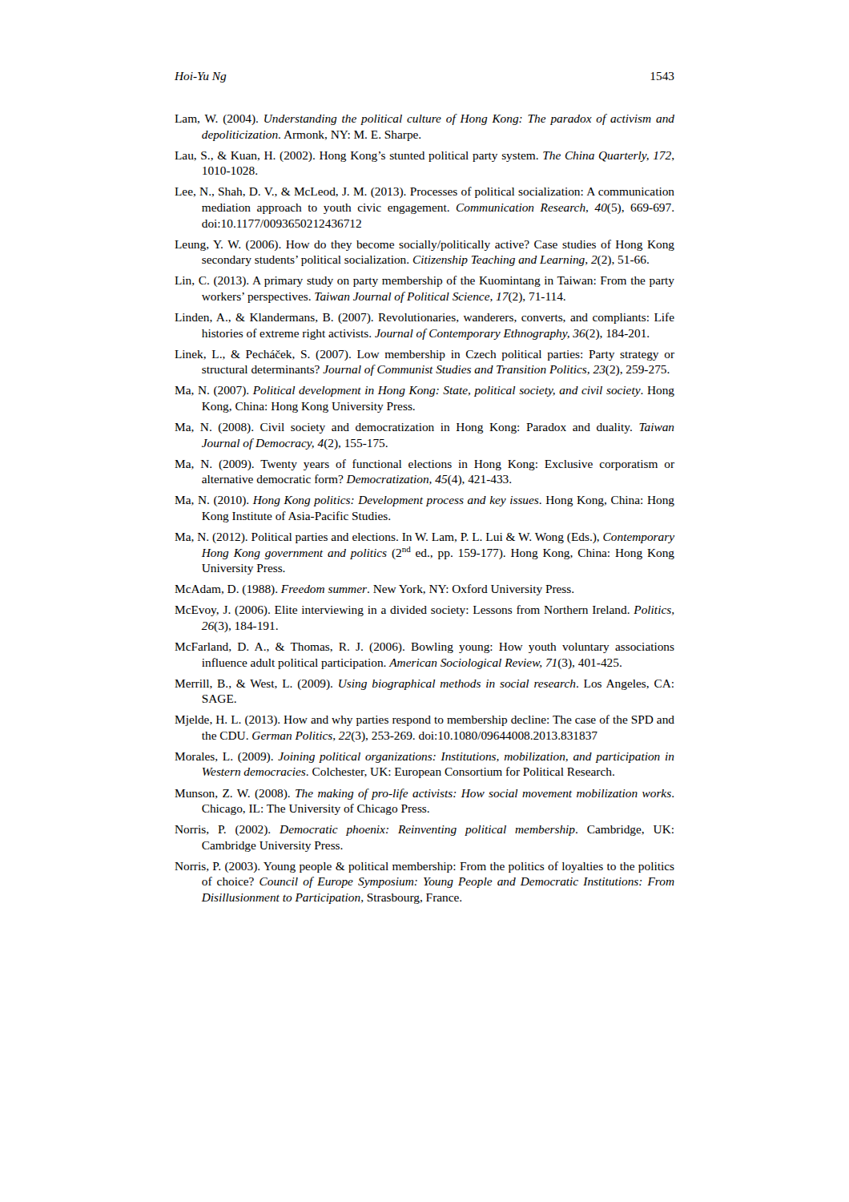Hoi-Yu Ng 1543
Lam, W. (2004). Understanding the political culture of Hong Kong: The paradox of activism and depoliticization. Armonk, NY: M. E. Sharpe.
Lau, S., & Kuan, H. (2002). Hong Kong’s stunted political party system. The China Quarterly, 172, 1010-1028.
Lee, N., Shah, D. V., & McLeod, J. M. (2013). Processes of political socialization: A communication mediation approach to youth civic engagement. Communication Research, 40(5), 669-697. doi:10.1177/0093650212436712
Leung, Y. W. (2006). How do they become socially/politically active? Case studies of Hong Kong secondary students’ political socialization. Citizenship Teaching and Learning, 2(2), 51-66.
Lin, C. (2013). A primary study on party membership of the Kuomintang in Taiwan: From the party workers’ perspectives. Taiwan Journal of Political Science, 17(2), 71-114.
Linden, A., & Klandermans, B. (2007). Revolutionaries, wanderers, converts, and compliants: Life histories of extreme right activists. Journal of Contemporary Ethnography, 36(2), 184-201.
Linek, L., & Pecháček, S. (2007). Low membership in Czech political parties: Party strategy or structural determinants? Journal of Communist Studies and Transition Politics, 23(2), 259-275.
Ma, N. (2007). Political development in Hong Kong: State, political society, and civil society. Hong Kong, China: Hong Kong University Press.
Ma, N. (2008). Civil society and democratization in Hong Kong: Paradox and duality. Taiwan Journal of Democracy, 4(2), 155-175.
Ma, N. (2009). Twenty years of functional elections in Hong Kong: Exclusive corporatism or alternative democratic form? Democratization, 45(4), 421-433.
Ma, N. (2010). Hong Kong politics: Development process and key issues. Hong Kong, China: Hong Kong Institute of Asia-Pacific Studies.
Ma, N. (2012). Political parties and elections. In W. Lam, P. L. Lui & W. Wong (Eds.), Contemporary Hong Kong government and politics (2nd ed., pp. 159-177). Hong Kong, China: Hong Kong University Press.
McAdam, D. (1988). Freedom summer. New York, NY: Oxford University Press.
McEvoy, J. (2006). Elite interviewing in a divided society: Lessons from Northern Ireland. Politics, 26(3), 184-191.
McFarland, D. A., & Thomas, R. J. (2006). Bowling young: How youth voluntary associations influence adult political participation. American Sociological Review, 71(3), 401-425.
Merrill, B., & West, L. (2009). Using biographical methods in social research. Los Angeles, CA: SAGE.
Mjelde, H. L. (2013). How and why parties respond to membership decline: The case of the SPD and the CDU. German Politics, 22(3), 253-269. doi:10.1080/09644008.2013.831837
Morales, L. (2009). Joining political organizations: Institutions, mobilization, and participation in Western democracies. Colchester, UK: European Consortium for Political Research.
Munson, Z. W. (2008). The making of pro-life activists: How social movement mobilization works. Chicago, IL: The University of Chicago Press.
Norris, P. (2002). Democratic phoenix: Reinventing political membership. Cambridge, UK: Cambridge University Press.
Norris, P. (2003). Young people & political membership: From the politics of loyalties to the politics of choice? Council of Europe Symposium: Young People and Democratic Institutions: From Disillusionment to Participation, Strasbourg, France.